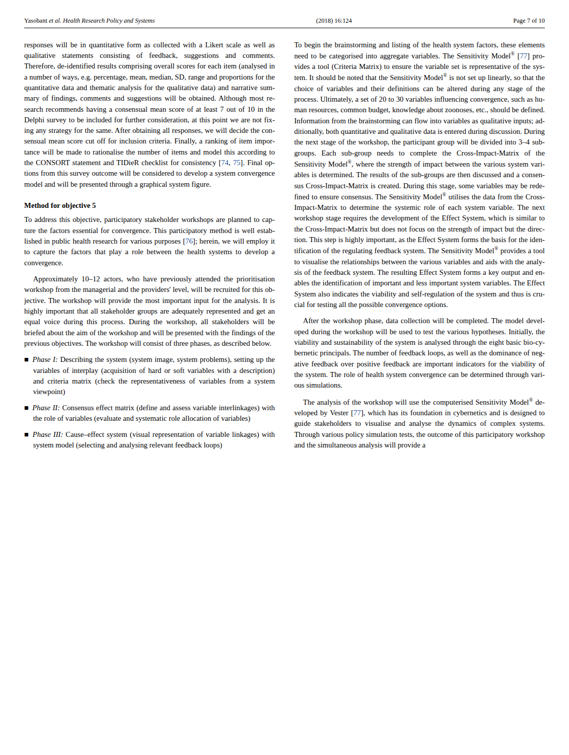Yasobant et al. Health Research Policy and Systems
(2018) 16:124
Page 7 of 10
responses will be in quantitative form as collected with a Likert scale as well as qualitative statements consisting of feedback, suggestions and comments. Therefore, de-identified results comprising overall scores for each item (analysed in a number of ways, e.g. percentage, mean, median, SD, range and proportions for the quantitative data and thematic analysis for the qualitative data) and narrative summary of findings, comments and suggestions will be obtained. Although most research recommends having a consensual mean score of at least 7 out of 10 in the Delphi survey to be included for further consideration, at this point we are not fixing any strategy for the same. After obtaining all responses, we will decide the consensual mean score cut off for inclusion criteria. Finally, a ranking of item importance will be made to rationalise the number of items and model this according to the CONSORT statement and TIDieR checklist for consistency [74, 75]. Final options from this survey outcome will be considered to develop a system convergence model and will be presented through a graphical system figure.
Method for objective 5
To address this objective, participatory stakeholder workshops are planned to capture the factors essential for convergence. This participatory method is well established in public health research for various purposes [76]; herein, we will employ it to capture the factors that play a role between the health systems to develop a convergence.
Approximately 10–12 actors, who have previously attended the prioritisation workshop from the managerial and the providers' level, will be recruited for this objective. The workshop will provide the most important input for the analysis. It is highly important that all stakeholder groups are adequately represented and get an equal voice during this process. During the workshop, all stakeholders will be briefed about the aim of the workshop and will be presented with the findings of the previous objectives. The workshop will consist of three phases, as described below.
Phase I: Describing the system (system image, system problems), setting up the variables of interplay (acquisition of hard or soft variables with a description) and criteria matrix (check the representativeness of variables from a system viewpoint)
Phase II: Consensus effect matrix (define and assess variable interlinkages) with the role of variables (evaluate and systematic role allocation of variables)
Phase III: Cause–effect system (visual representation of variable linkages) with system model (selecting and analysing relevant feedback loops)
To begin the brainstorming and listing of the health system factors, these elements need to be categorised into aggregate variables. The Sensitivity Model® [77] provides a tool (Criteria Matrix) to ensure the variable set is representative of the system. It should be noted that the Sensitivity Model® is not set up linearly, so that the choice of variables and their definitions can be altered during any stage of the process. Ultimately, a set of 20 to 30 variables influencing convergence, such as human resources, common budget, knowledge about zoonoses, etc., should be defined. Information from the brainstorming can flow into variables as qualitative inputs; additionally, both quantitative and qualitative data is entered during discussion. During the next stage of the workshop, the participant group will be divided into 3–4 sub-groups. Each sub-group needs to complete the Cross-Impact-Matrix of the Sensitivity Model®, where the strength of impact between the various system variables is determined. The results of the sub-groups are then discussed and a consensus Cross-Impact-Matrix is created. During this stage, some variables may be redefined to ensure consensus. The Sensitivity Model® utilises the data from the Cross-Impact-Matrix to determine the systemic role of each system variable. The next workshop stage requires the development of the Effect System, which is similar to the Cross-Impact-Matrix but does not focus on the strength of impact but the direction. This step is highly important, as the Effect System forms the basis for the identification of the regulating feedback system. The Sensitivity Model® provides a tool to visualise the relationships between the various variables and aids with the analysis of the feedback system. The resulting Effect System forms a key output and enables the identification of important and less important system variables. The Effect System also indicates the viability and self-regulation of the system and thus is crucial for testing all the possible convergence options.
After the workshop phase, data collection will be completed. The model developed during the workshop will be used to test the various hypotheses. Initially, the viability and sustainability of the system is analysed through the eight basic bio-cybernetic principals. The number of feedback loops, as well as the dominance of negative feedback over positive feedback are important indicators for the viability of the system. The role of health system convergence can be determined through various simulations.
The analysis of the workshop will use the computerised Sensitivity Model® developed by Vester [77], which has its foundation in cybernetics and is designed to guide stakeholders to visualise and analyse the dynamics of complex systems. Through various policy simulation tests, the outcome of this participatory workshop and the simultaneous analysis will provide a